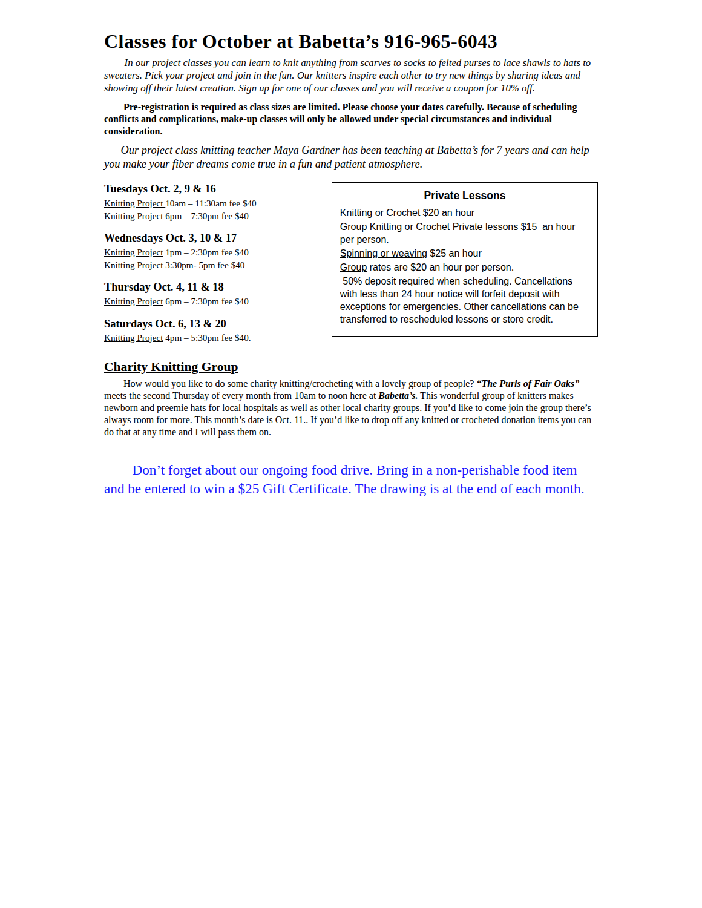Classes for October at Babetta’s 916-965-6043
In our project classes you can learn to knit anything from scarves to socks to felted purses to lace shawls to hats to sweaters. Pick your project and join in the fun. Our knitters inspire each other to try new things by sharing ideas and showing off their latest creation. Sign up for one of our classes and you will receive a coupon for 10% off.
Pre-registration is required as class sizes are limited. Please choose your dates carefully. Because of scheduling conflicts and complications, make-up classes will only be allowed under special circumstances and individual consideration.
Our project class knitting teacher Maya Gardner has been teaching at Babetta’s for 7 years and can help you make your fiber dreams come true in a fun and patient atmosphere.
Tuesdays Oct. 2, 9 & 16
Knitting Project 10am – 11:30am fee $40
Knitting Project 6pm – 7:30pm fee $40
Wednesdays Oct. 3, 10 & 17
Knitting Project 1pm – 2:30pm fee $40
Knitting Project 3:30pm- 5pm fee $40
Thursday Oct. 4, 11 & 18
Knitting Project 6pm – 7:30pm fee $40
Saturdays Oct. 6, 13 & 20
Knitting Project 4pm – 5:30pm fee $40.
Private Lessons
Knitting or Crochet $20 an hour
Group Knitting or Crochet Private lessons $15 an hour per person.
Spinning or weaving $25 an hour
Group rates are $20 an hour per person.
50% deposit required when scheduling. Cancellations with less than 24 hour notice will forfeit deposit with exceptions for emergencies. Other cancellations can be transferred to rescheduled lessons or store credit.
Charity Knitting Group
How would you like to do some charity knitting/crocheting with a lovely group of people? “The Purls of Fair Oaks” meets the second Thursday of every month from 10am to noon here at Babetta’s. This wonderful group of knitters makes newborn and preemie hats for local hospitals as well as other local charity groups. If you’d like to come join the group there’s always room for more. This month’s date is Oct. 11.. If you’d like to drop off any knitted or crocheted donation items you can do that at any time and I will pass them on.
Don’t forget about our ongoing food drive. Bring in a non-perishable food item and be entered to win a $25 Gift Certificate. The drawing is at the end of each month.